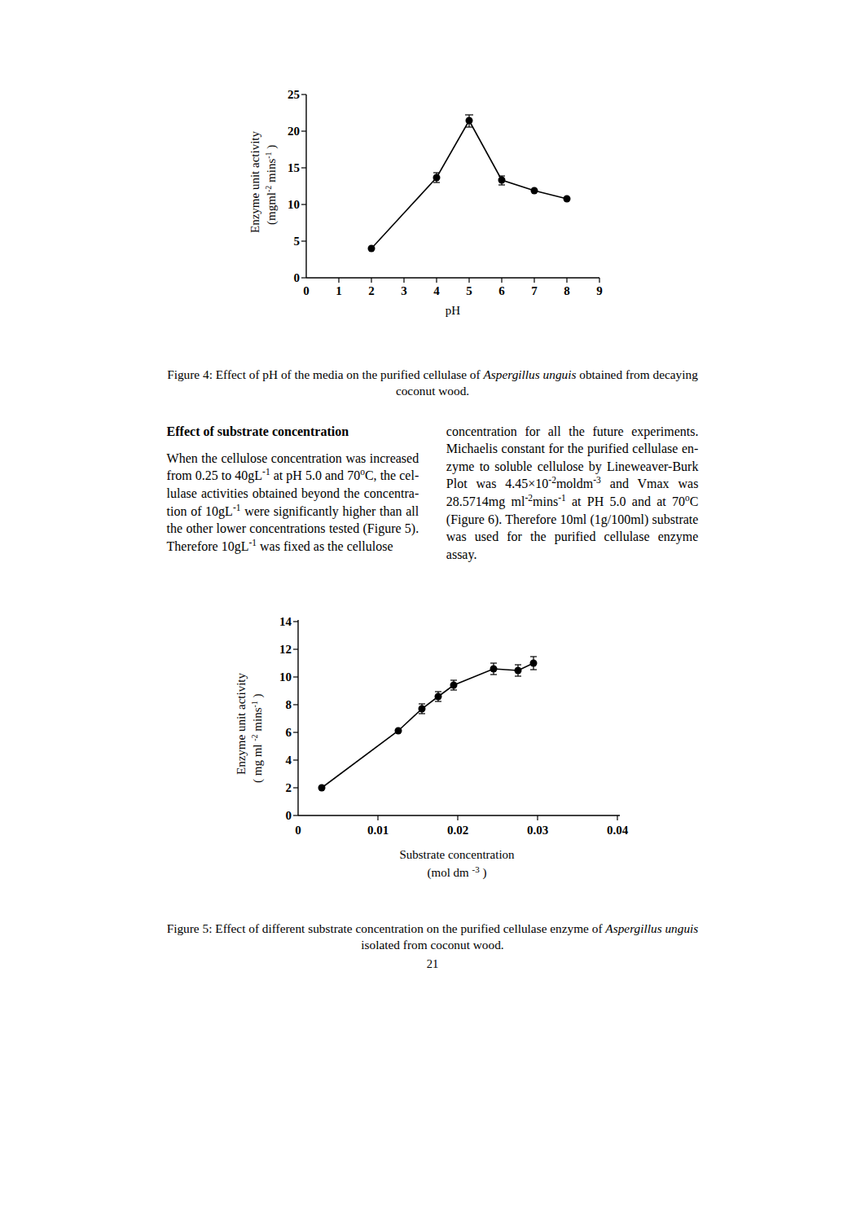Enzyme unit activity (mgml-2 mins-1 ) 0 5 10 15 20 25 0 1 2 3 4 5 6 7 8 9 pH
Figure 4: Effect of pH of the media on the purified cellulase of Aspergillus unguis obtained from decaying coconut wood.
Effect of substrate concentration
When the cellulose concentration was increased from 0.25 to 40gL-1 at pH 5.0 and 70oC, the cellulase activities obtained beyond the concentration of 10gL-1 were significantly higher than all the other lower concentrations tested (Figure 5). Therefore 10gL-1 was fixed as the cellulose
concentration for all the future experiments. Michaelis constant for the purified cellulase enzyme to soluble cellulose by Lineweaver-Burk Plot was 4.45×10-2moldm-3 and Vmax was 28.5714mg ml-2mins-1 at PH 5.0 and at 70oC (Figure 6). Therefore 10ml (1g/100ml) substrate was used for the purified cellulase enzyme assay.
Enzyme unit activity ( mg ml -2 mins-1 ) 0 2 4 6 8 10 12 14 0 0.01 0.02 0.03 0.04 Substrate concentration (mol dm -3 )
Figure 5: Effect of different substrate concentration on the purified cellulase enzyme of Aspergillus unguis isolated from coconut wood.
21